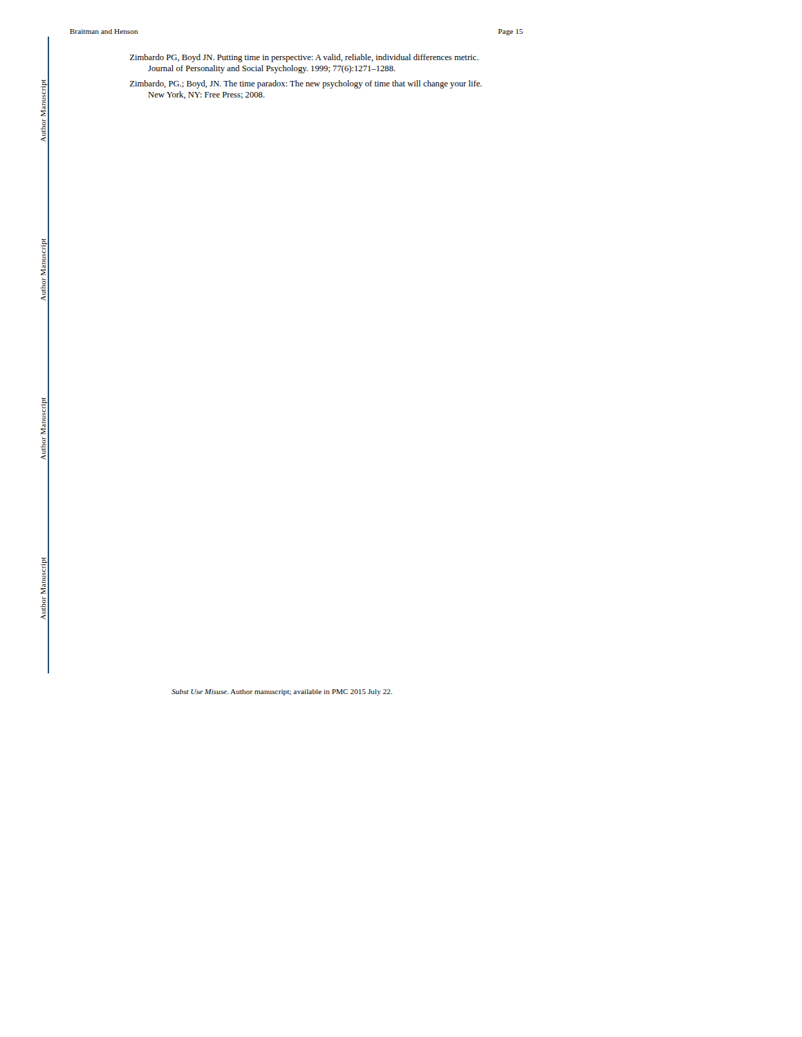Braitman and Henson Page 15
Author Manuscript
Author Manuscript
Author Manuscript
Author Manuscript
Zimbardo PG, Boyd JN. Putting time in perspective: A valid, reliable, individual differences metric. Journal of Personality and Social Psychology. 1999; 77(6):1271–1288.
Zimbardo, PG.; Boyd, JN. The time paradox: The new psychology of time that will change your life. New York, NY: Free Press; 2008.
Subst Use Misuse. Author manuscript; available in PMC 2015 July 22.